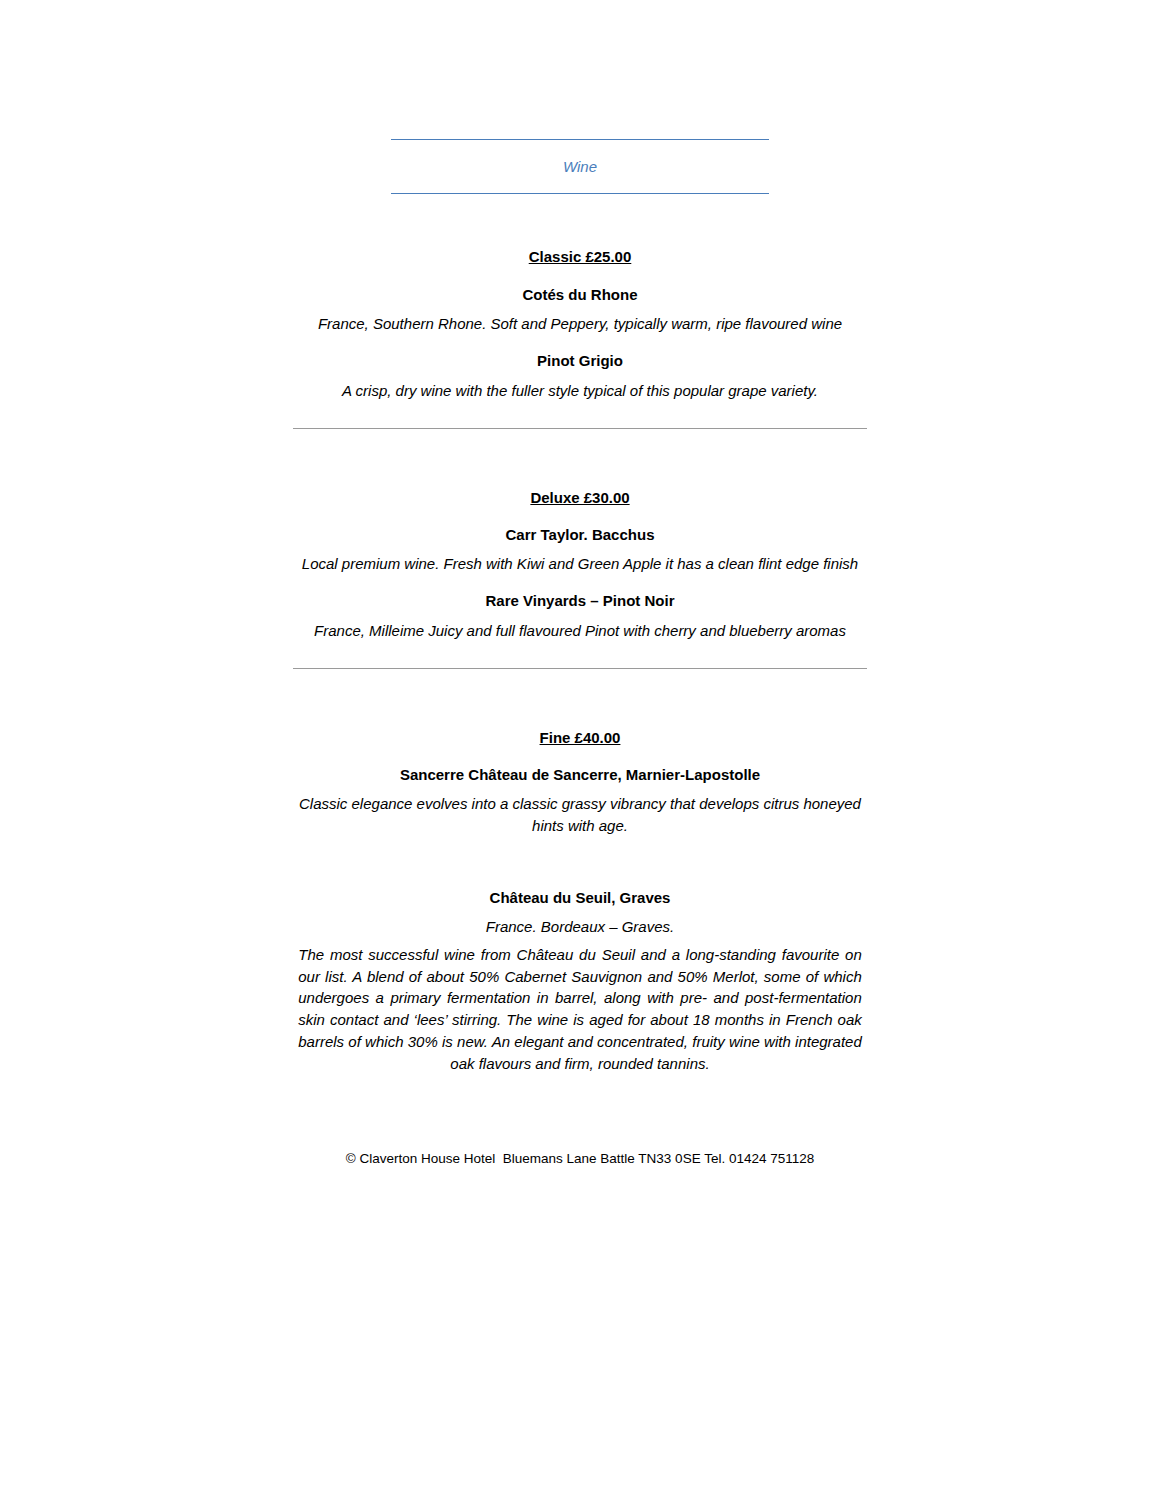Wine
Classic £25.00
Cotés du Rhone
France, Southern Rhone. Soft and Peppery, typically warm, ripe flavoured wine
Pinot Grigio
A crisp, dry wine with the fuller style typical of this popular grape variety.
Deluxe £30.00
Carr Taylor. Bacchus
Local premium wine. Fresh with Kiwi and Green Apple it has a clean flint edge finish
Rare Vinyards – Pinot Noir
France, Milleime Juicy and full flavoured Pinot with cherry and blueberry aromas
Fine £40.00
Sancerre Château de Sancerre, Marnier-Lapostolle
Classic elegance evolves into a classic grassy vibrancy that develops citrus honeyed hints with age.
Château du Seuil, Graves
France. Bordeaux – Graves.
The most successful wine from Château du Seuil and a long-standing favourite on our list. A blend of about 50% Cabernet Sauvignon and 50% Merlot, some of which undergoes a primary fermentation in barrel, along with pre- and post-fermentation skin contact and ‘lees’ stirring. The wine is aged for about 18 months in French oak barrels of which 30% is new. An elegant and concentrated, fruity wine with integrated oak flavours and firm, rounded tannins.
© Claverton House Hotel Bluemans Lane Battle TN33 0SE Tel. 01424 751128